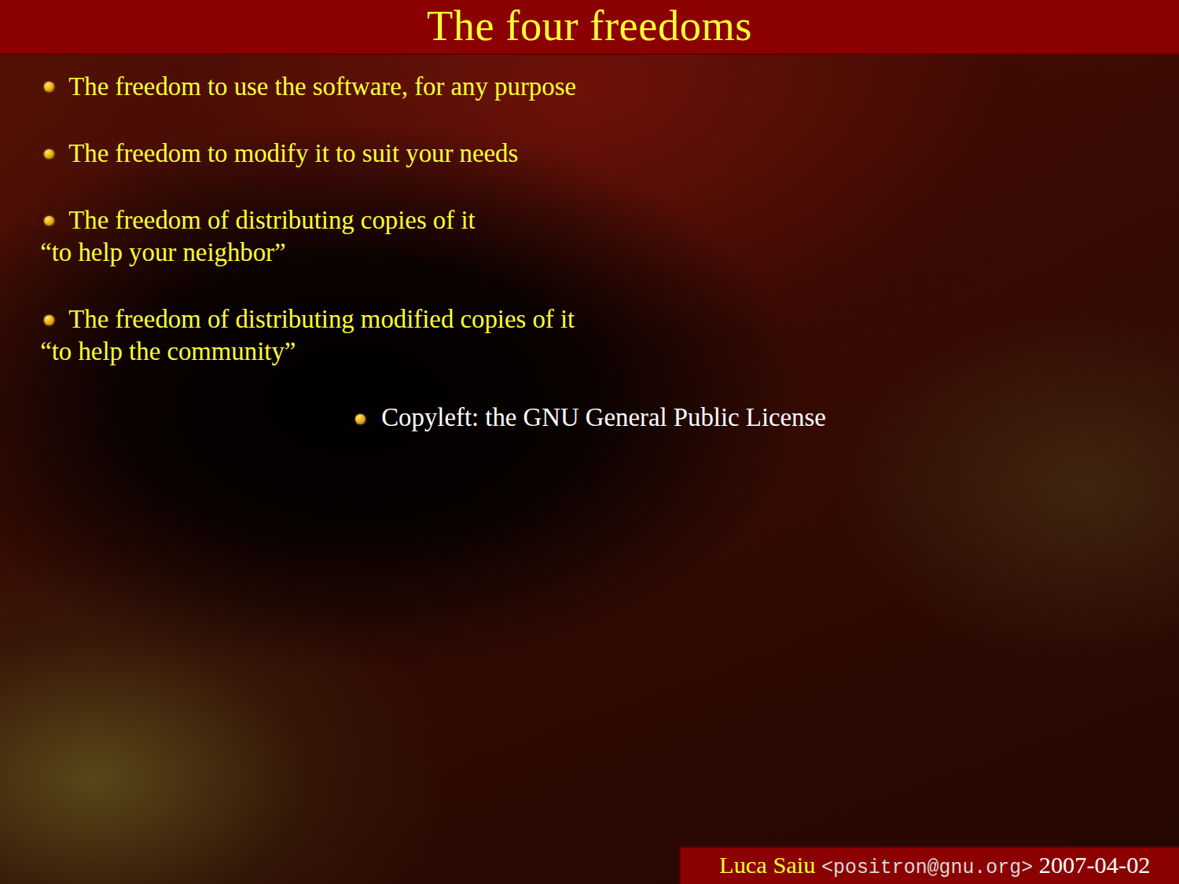The four freedoms
The freedom to use the software, for any purpose
The freedom to modify it to suit your needs
The freedom of distributing copies of it “to help your neighbor”
The freedom of distributing modified copies of it “to help the community”
Copyleft: the GNU General Public License
Luca Saiu <positron@gnu.org> 2007-04-02